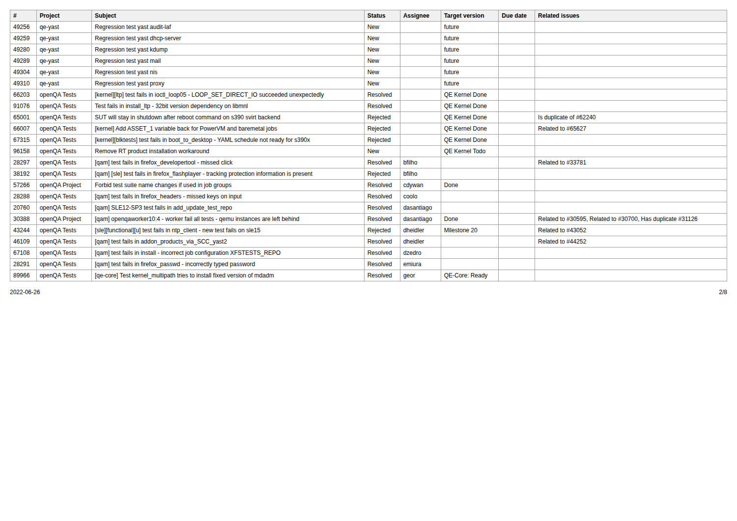| # | Project | Subject | Status | Assignee | Target version | Due date | Related issues |
| --- | --- | --- | --- | --- | --- | --- | --- |
| 49256 | qe-yast | Regression test yast audit-laf | New | | future | | |
| 49259 | qe-yast | Regression test yast dhcp-server | New | | future | | |
| 49280 | qe-yast | Regression test yast kdump | New | | future | | |
| 49289 | qe-yast | Regression test yast mail | New | | future | | |
| 49304 | qe-yast | Regression test yast nis | New | | future | | |
| 49310 | qe-yast | Regression test yast proxy | New | | future | | |
| 66203 | openQA Tests | [kernel][ltp] test fails in ioctl_loop05 - LOOP_SET_DIRECT_IO succeeded unexpectedly | Resolved | | QE Kernel Done | | |
| 91076 | openQA Tests | Test fails in install_ltp - 32bit version dependency on libmnl | Resolved | | QE Kernel Done | | |
| 65001 | openQA Tests | SUT will stay in shutdown after reboot command on s390 svirt backend | Rejected | | QE Kernel Done | | Is duplicate of #62240 |
| 66007 | openQA Tests | [kernel] Add ASSET_1 variable back for PowerVM and baremetal jobs | Rejected | | QE Kernel Done | | Related to #65627 |
| 67315 | openQA Tests | [kernel][blktests] test fails in boot_to_desktop - YAML schedule not ready for s390x | Rejected | | QE Kernel Done | | |
| 96158 | openQA Tests | Remove RT product installation workaround | New | | QE Kernel Todo | | |
| 28297 | openQA Tests | [qam] test fails in firefox_developertool - missed click | Resolved | bfilho | | | Related to #33781 |
| 38192 | openQA Tests | [qam] [sle] test fails in firefox_flashplayer - tracking protection information is present | Rejected | bfilho | | | |
| 57266 | openQA Project | Forbid test suite name changes if used in job groups | Resolved | cdywan | Done | | |
| 28288 | openQA Tests | [qam] test fails in firefox_headers - missed keys on input | Resolved | coolo | | | |
| 20760 | openQA Tests | [qam] SLE12-SP3 test fails in add_update_test_repo | Resolved | dasantiago | | | |
| 30388 | openQA Project | [qam] openqaworker10:4 - worker fail all tests - qemu instances are left behind | Resolved | dasantiago | Done | | Related to #30595, Related to #30700, Has duplicate #31126 |
| 43244 | openQA Tests | [sle][functional][u] test fails in ntp_client - new test fails on sle15 | Rejected | dheidler | Milestone 20 | | Related to #43052 |
| 46109 | openQA Tests | [qam] test fails in addon_products_via_SCC_yast2 | Resolved | dheidler | | | Related to #44252 |
| 67108 | openQA Tests | [qam] test fails in install - incorrect job configuration XFSTESTS_REPO | Resolved | dzedro | | | |
| 28291 | openQA Tests | [qam] test fails in firefox_passwd - incorrectly typed password | Resolved | emiura | | | |
| 89966 | openQA Tests | [qe-core] Test kernel_multipath tries to install fixed version of mdadm | Resolved | geor | QE-Core: Ready | | |
2022-06-26 2/8